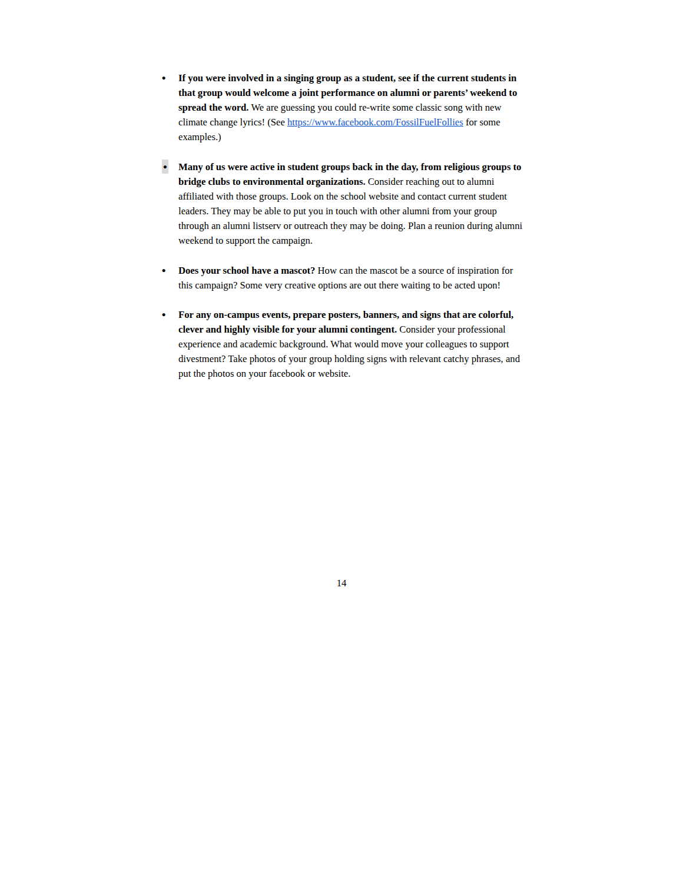If you were involved in a singing group as a student, see if the current students in that group would welcome a joint performance on alumni or parents’ weekend to spread the word. We are guessing you could re-write some classic song with new climate change lyrics! (See https://www.facebook.com/FossilFuelFollies for some examples.)
Many of us were active in student groups back in the day, from religious groups to bridge clubs to environmental organizations. Consider reaching out to alumni affiliated with those groups. Look on the school website and contact current student leaders. They may be able to put you in touch with other alumni from your group through an alumni listserv or outreach they may be doing. Plan a reunion during alumni weekend to support the campaign.
Does your school have a mascot? How can the mascot be a source of inspiration for this campaign? Some very creative options are out there waiting to be acted upon!
For any on-campus events, prepare posters, banners, and signs that are colorful, clever and highly visible for your alumni contingent. Consider your professional experience and academic background. What would move your colleagues to support divestment? Take photos of your group holding signs with relevant catchy phrases, and put the photos on your facebook or website.
14